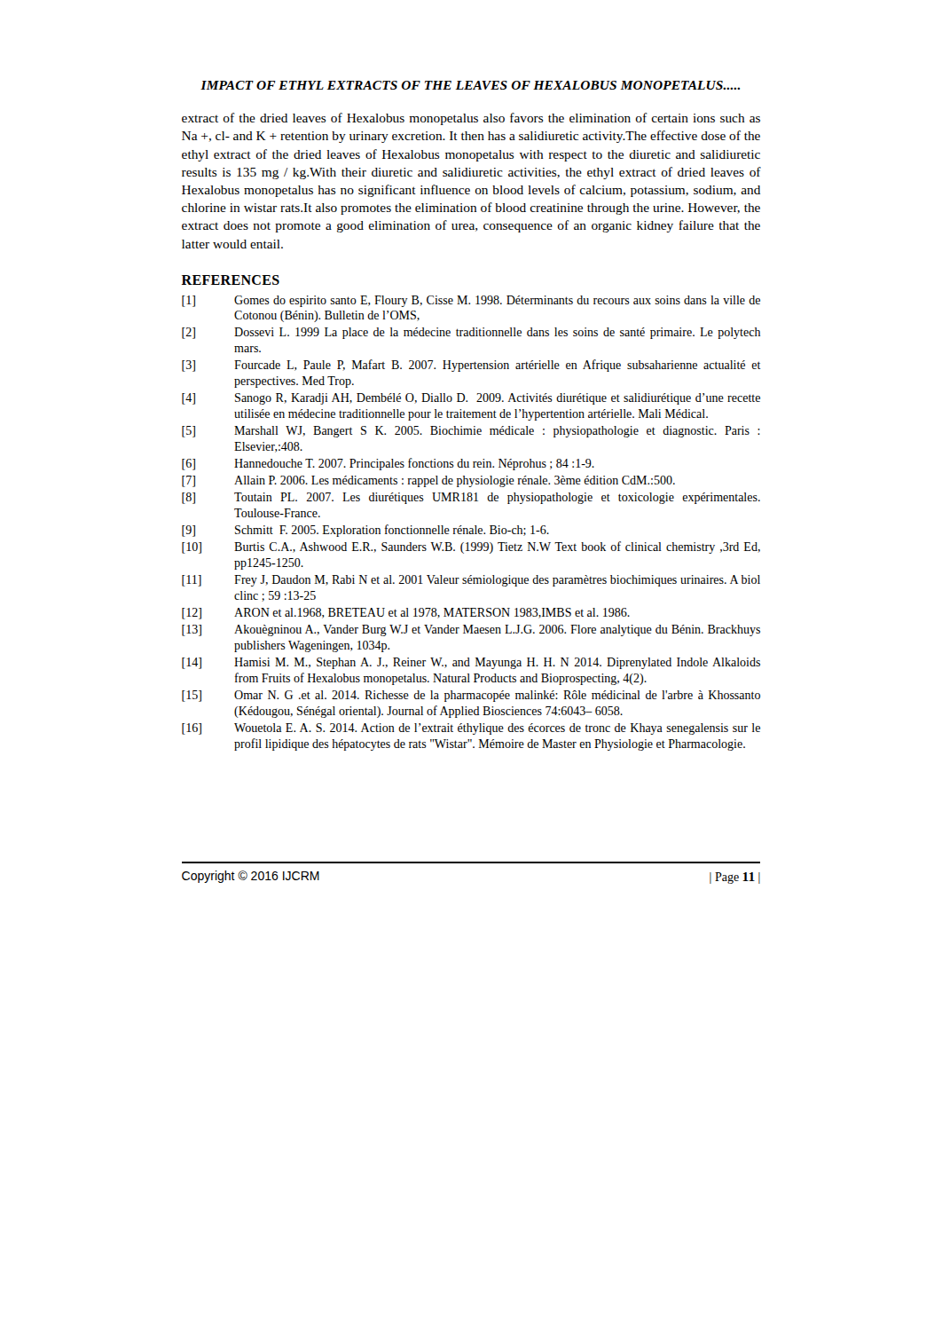IMPACT OF ETHYL EXTRACTS OF THE LEAVES OF HEXALOBUS MONOPETALUS.....
extract of the dried leaves of Hexalobus monopetalus also favors the elimination of certain ions such as Na +, cl- and K + retention by urinary excretion. It then has a salidiuretic activity.The effective dose of the ethyl extract of the dried leaves of Hexalobus monopetalus with respect to the diuretic and salidiuretic results is 135 mg / kg.With their diuretic and salidiuretic activities, the ethyl extract of dried leaves of Hexalobus monopetalus has no significant influence on blood levels of calcium, potassium, sodium, and chlorine in wistar rats.It also promotes the elimination of blood creatinine through the urine. However, the extract does not promote a good elimination of urea, consequence of an organic kidney failure that the latter would entail.
REFERENCES
| [1] | Gomes do espirito santo E, Floury B, Cisse M. 1998. Déterminants du recours aux soins dans la ville de Cotonou (Bénin). Bulletin de l’OMS, |
| [2] | Dossevi L. 1999 La place de la médecine traditionnelle dans les soins de santé primaire. Le polytech mars. |
| [3] | Fourcade L, Paule P, Mafart B. 2007. Hypertension artérielle en Afrique subsaharienne actualité et perspectives. Med Trop. |
| [4] | Sanogo R, Karadji AH, Dembélé O, Diallo D. 2009. Activités diurétique et salidiurétique d’une recette utilisée en médecine traditionnelle pour le traitement de l’hypertention artérielle. Mali Médical. |
| [5] | Marshall WJ, Bangert S K. 2005. Biochimie médicale : physiopathologie et diagnostic. Paris : Elsevier,:408. |
| [6] | Hannedouche T. 2007. Principales fonctions du rein. Néprohus ; 84 :1-9. |
| [7] | Allain P. 2006. Les médicaments : rappel de physiologie rénale. 3ème édition CdM.:500. |
| [8] | Toutain PL. 2007. Les diurétiques UMR181 de physiopathologie et toxicologie expérimentales. Toulouse-France. |
| [9] | Schmitt F. 2005. Exploration fonctionnelle rénale. Bio-ch; 1-6. |
| [10] | Burtis C.A., Ashwood E.R., Saunders W.B. (1999) Tietz N.W Text book of clinical chemistry ,3rd Ed, pp1245-1250. |
| [11] | Frey J, Daudon M, Rabi N et al. 2001 Valeur sémiologique des paramètres biochimiques urinaires. A biol clinc ; 59 :13-25 |
| [12] | ARON et al.1968, BRETEAU et al 1978, MATERSON 1983,IMBS et al. 1986. |
| [13] | Akouègninou A., Vander Burg W.J et Vander Maesen L.J.G. 2006. Flore analytique du Bénin. Brackhuys publishers Wageningen, 1034p. |
| [14] | Hamisi M. M., Stephan A. J., Reiner W., and Mayunga H. H. N 2014. Diprenylated Indole Alkaloids from Fruits of Hexalobus monopetalus. Natural Products and Bioprospecting, 4(2). |
| [15] | Omar N. G .et al. 2014. Richesse de la pharmacopée malinké: Rôle médicinal de l'arbre à Khossanto (Kédougou, Sénégal oriental). Journal of Applied Biosciences 74:6043– 6058. |
| [16] | Wouetola E. A. S. 2014. Action de l’extrait éthylique des écorces de tronc de Khaya senegalensis sur le profil lipidique des hépatocytes de rats "Wistar". Mémoire de Master en Physiologie et Pharmacologie. |
Copyright © 2016 IJCRM
| Page 11 |